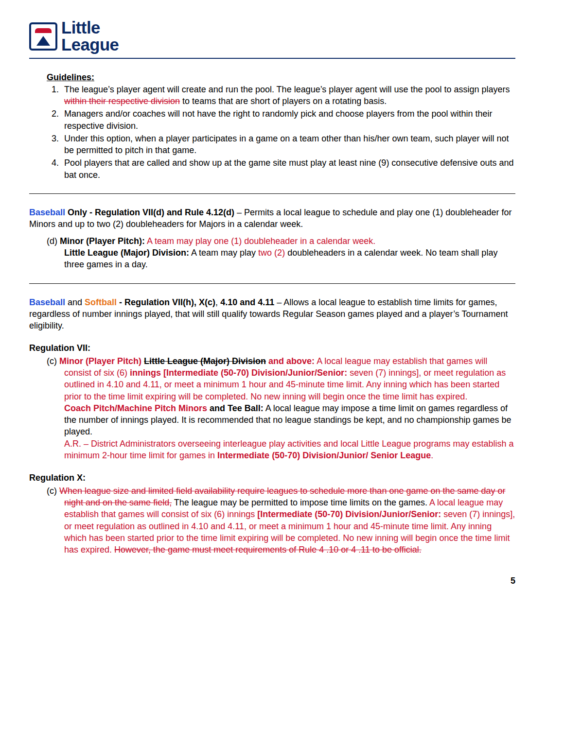Little
League
Guidelines:
The league’s player agent will create and run the pool. The league’s player agent will use the pool to assign players within their respective division to teams that are short of players on a rotating basis.
Managers and/or coaches will not have the right to randomly pick and choose players from the pool within their respective division.
Under this option, when a player participates in a game on a team other than his/her own team, such player will not be permitted to pitch in that game.
Pool players that are called and show up at the game site must play at least nine (9) consecutive defensive outs and bat once.
Baseball Only - Regulation VII(d) and Rule 4.12(d) – Permits a local league to schedule and play one (1) doubleheader for Minors and up to two (2) doubleheaders for Majors in a calendar week.
(d) Minor (Player Pitch): A team may play one (1) doubleheader in a calendar week.
Little League (Major) Division: A team may play two (2) doubleheaders in a calendar week. No team shall play three games in a day.
Baseball and Softball - Regulation VII(h), X(c), 4.10 and 4.11 – Allows a local league to establish time limits for games, regardless of number innings played, that will still qualify towards Regular Season games played and a player’s Tournament eligibility.
Regulation VII:
(c) Minor (Player Pitch) Little League (Major) Division and above: A local league may establish that games will consist of six (6) innings [Intermediate (50-70) Division/Junior/Senior: seven (7) innings], or meet regulation as outlined in 4.10 and 4.11, or meet a minimum 1 hour and 45-minute time limit. Any inning which has been started prior to the time limit expiring will be completed. No new inning will begin once the time limit has expired.
Coach Pitch/Machine Pitch Minors and Tee Ball: A local league may impose a time limit on games regardless of the number of innings played. It is recommended that no league standings be kept, and no championship games be played.
A.R. – District Administrators overseeing interleague play activities and local Little League programs may establish a minimum 2-hour time limit for games in Intermediate (50-70) Division/Junior/ Senior League.
Regulation X:
(c) When league size and limited field availability require leagues to schedule more than one game on the same day or night and on the same field, The league may be permitted to impose time limits on the games. A local league may establish that games will consist of six (6) innings [Intermediate (50-70) Division/Junior/Senior: seven (7) innings], or meet regulation as outlined in 4.10 and 4.11, or meet a minimum 1 hour and 45-minute time limit. Any inning which has been started prior to the time limit expiring will be completed. No new inning will begin once the time limit has expired. However, the game must meet requirements of Rule 4 .10 or 4 .11 to be official.
5